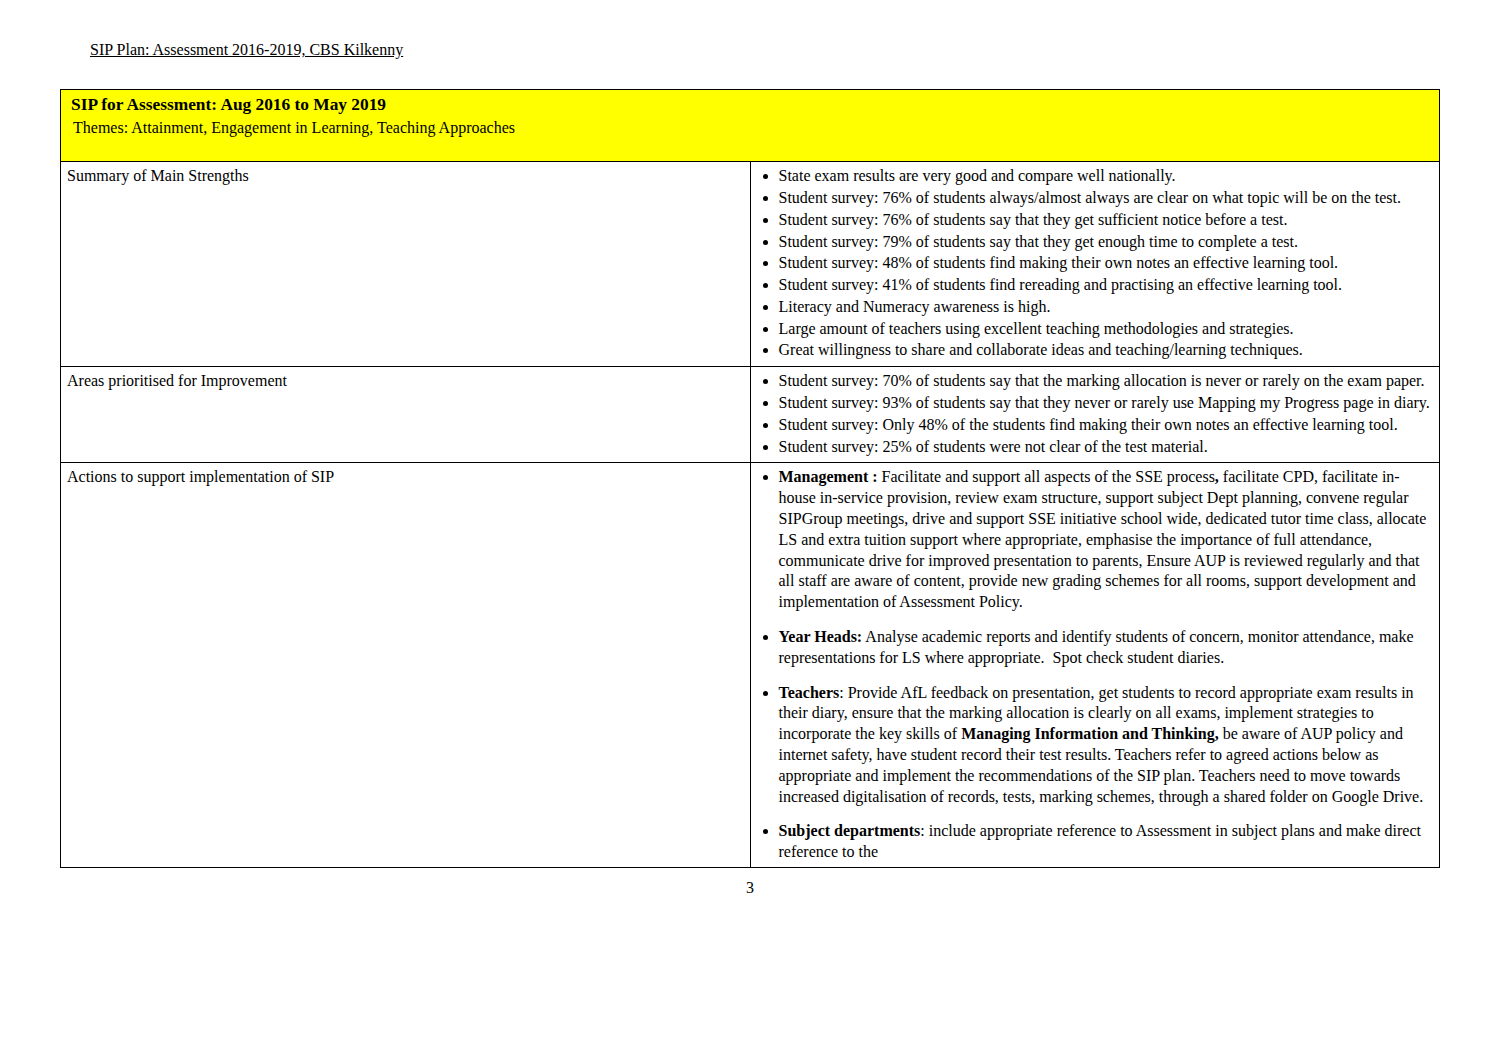SIP Plan: Assessment 2016-2019, CBS Kilkenny
| SIP for Assessment: Aug 2016 to May 2019 Themes: Attainment, Engagement in Learning, Teaching Approaches |
| Summary of Main Strengths | State exam results are very good and compare well nationally. Student survey: 76% of students always/almost always are clear on what topic will be on the test. Student survey: 76% of students say that they get sufficient notice before a test. Student survey: 79% of students say that they get enough time to complete a test. Student survey: 48% of students find making their own notes an effective learning tool. Student survey: 41% of students find rereading and practising an effective learning tool. Literacy and Numeracy awareness is high. Large amount of teachers using excellent teaching methodologies and strategies. Great willingness to share and collaborate ideas and teaching/learning techniques. |
| Areas prioritised for Improvement | Student survey: 70% of students say that the marking allocation is never or rarely on the exam paper. Student survey: 93% of students say that they never or rarely use Mapping my Progress page in diary. Student survey: Only 48% of the students find making their own notes an effective learning tool. Student survey: 25% of students were not clear of the test material. |
| Actions to support implementation of SIP | Management : Facilitate and support all aspects of the SSE process , facilitate CPD, facilitate in-house in-service provision, review exam structure, support subject Dept planning, convene regular SIPGroup meetings, drive and support SSE initiative school wide, dedicated tutor time class, allocate LS and extra tuition support where appropriate, emphasise the importance of full attendance, communicate drive for improved presentation to parents, Ensure AUP is reviewed regularly and that all staff are aware of content, provide new grading schemes for all rooms, support development and implementation of Assessment Policy. Year Heads: Analyse academic reports and identify students of concern, monitor attendance, make representations for LS where appropriate. Spot check student diaries. Teachers : Provide AfL feedback on presentation, get students to record appropriate exam results in their diary, ensure that the marking allocation is clearly on all exams, implement strategies to incorporate the key skills of Managing Information and Thinking, be aware of AUP policy and internet safety, have student record their test results. Teachers refer to agreed actions below as appropriate and implement the recommendations of the SIP plan. Teachers need to move towards increased digitalisation of records, tests, marking schemes, through a shared folder on Google Drive. Subject departments : include appropriate reference to Assessment in subject plans and make direct reference to the |
3